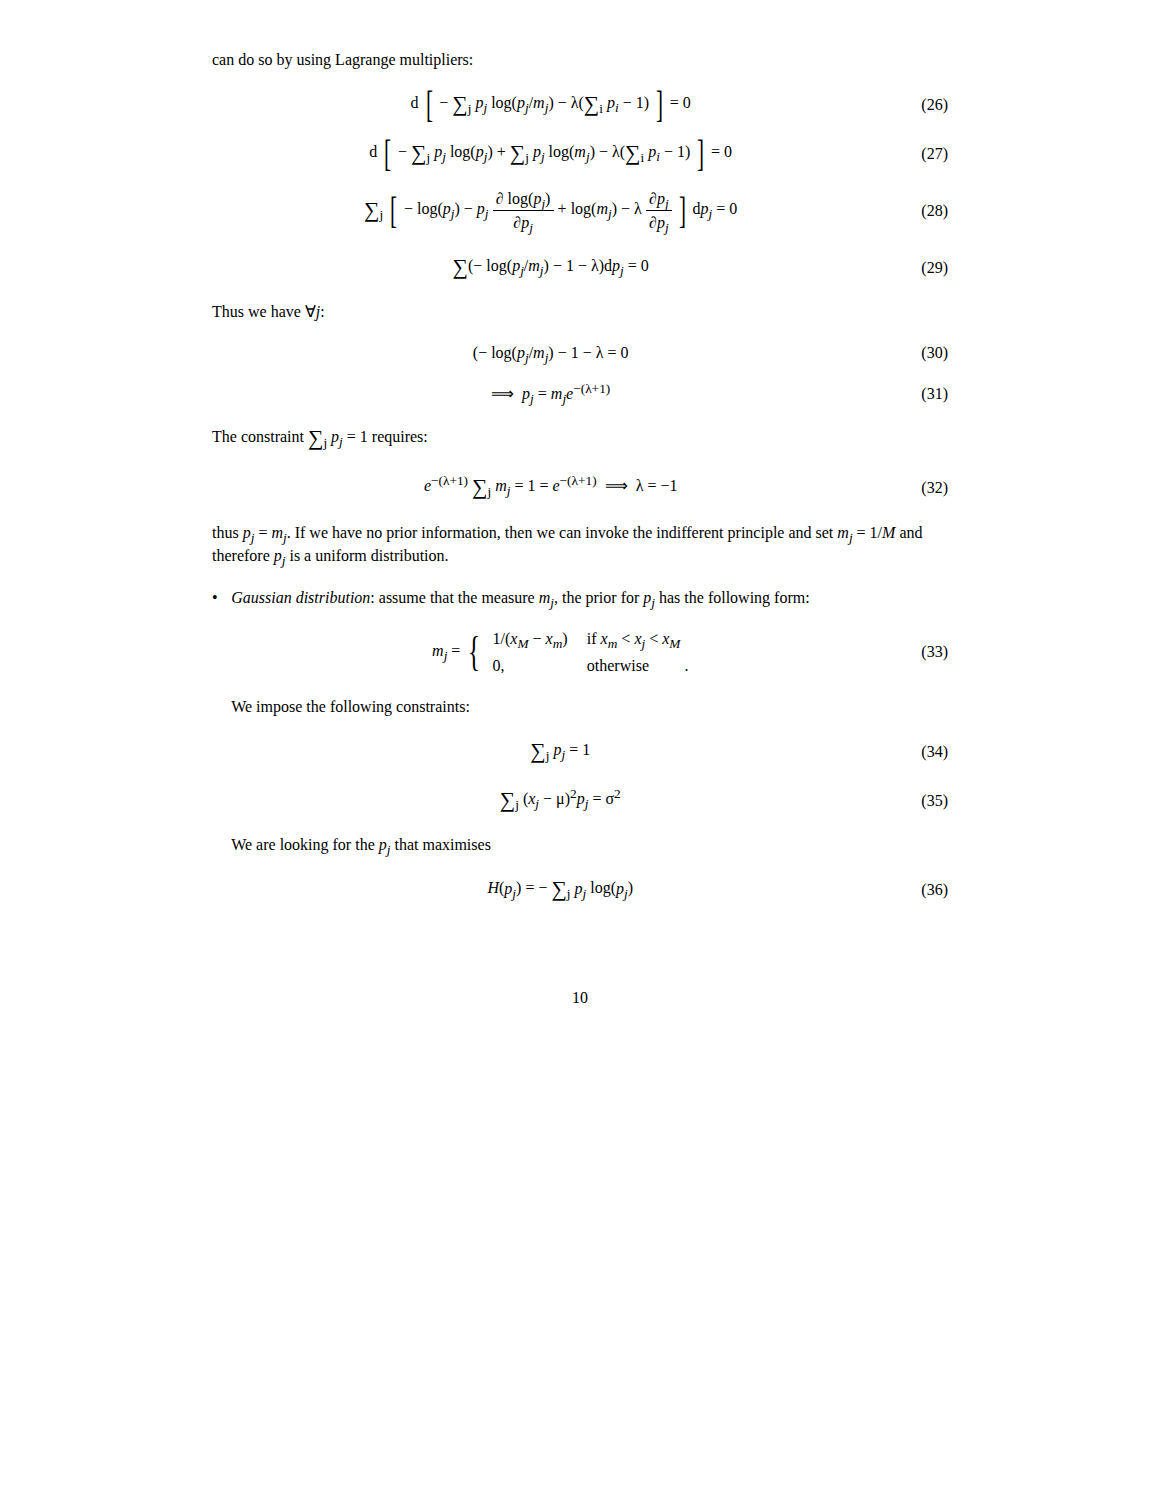can do so by using Lagrange multipliers:
d [ − ∑j pj log(pj/mj) − λ(∑i pi − 1) ] = 0
(26)
d [ − ∑j pj log(pj) + ∑j pj log(mj) − λ(∑i pi − 1) ] = 0
(27)
∑j [ − log(pj) − pj ∂ log(pj)∂pj + log(mj) − λ ∂pj∂pj ] dpj = 0
(28)
∑(− log(pj/mj) − 1 − λ)dpj = 0
(29)
Thus we have ∀j:
(− log(pj/mj) − 1 − λ = 0
(30)
⟹ pj = mj e−(λ+1)
(31)
The constraint ∑j pj = 1 requires:
e−(λ+1) ∑j mj = 1 = e−(λ+1) ⟹ λ = −1
(32)
thus pj = mj. If we have no prior information, then we can invoke the indifferent principle and set mj = 1/M and therefore pj is a uniform distribution.
Gaussian distribution: assume that the measure mj, the prior for pj has the following form:
mj = { 1/(xM − xm) if xm < xj < xM 0, otherwise .
(33)
We impose the following constraints:
∑j pj = 1
(34)
∑j (xj − μ)2pj = σ2
(35)
We are looking for the pj that maximises
H(pj) = − ∑j pj log(pj)
(36)
10